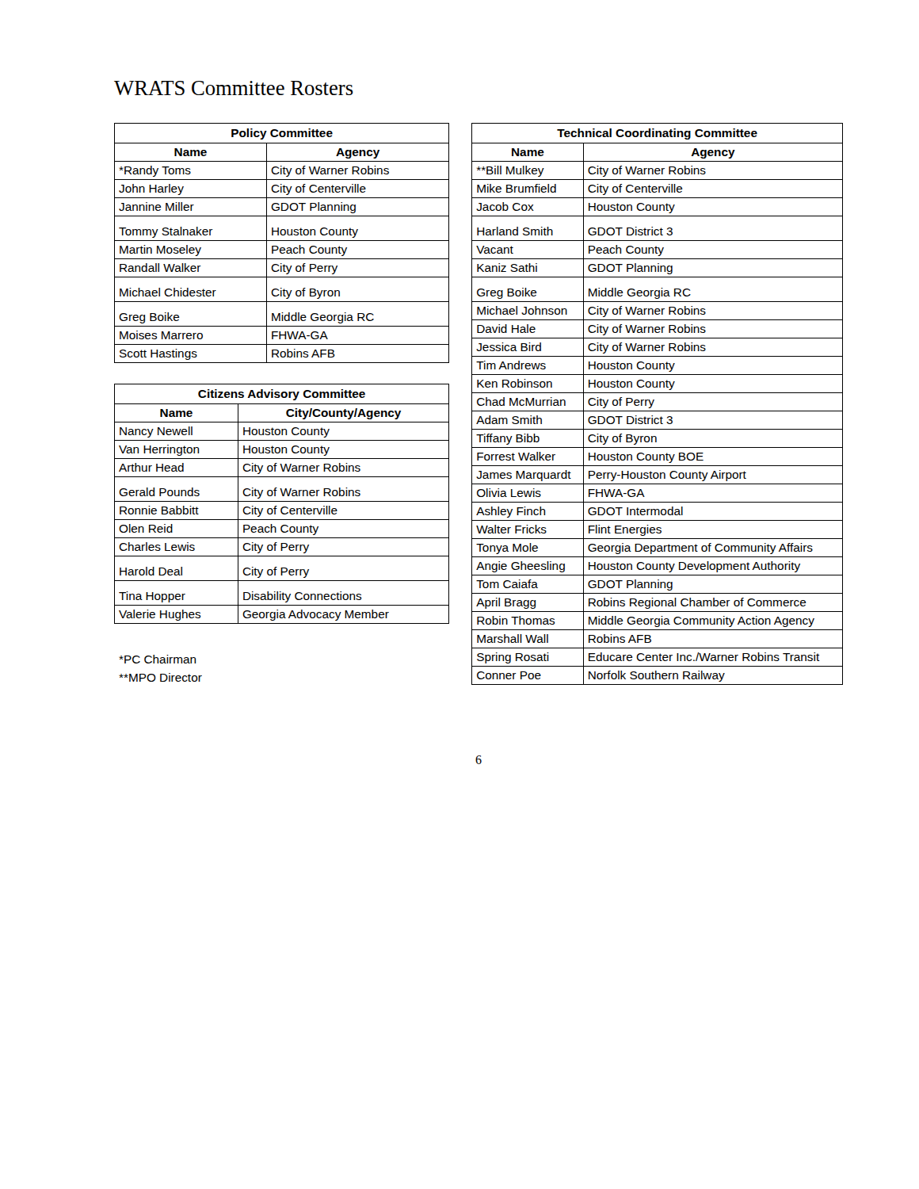WRATS Committee Rosters
Policy Committee
| Name | Agency |
| --- | --- |
| *Randy Toms | City of Warner Robins |
| John Harley | City of Centerville |
| Jannine Miller | GDOT Planning |
| Tommy Stalnaker | Houston County |
| Martin Moseley | Peach County |
| Randall Walker | City of Perry |
| Michael Chidester | City of Byron |
| Greg Boike | Middle Georgia RC |
| Moises Marrero | FHWA-GA |
| Scott Hastings | Robins AFB |
Citizens Advisory Committee
| Name | City/County/Agency |
| --- | --- |
| Nancy Newell | Houston County |
| Van Herrington | Houston County |
| Arthur Head | City of Warner Robins |
| Gerald Pounds | City of Warner Robins |
| Ronnie Babbitt | City of Centerville |
| Olen Reid | Peach County |
| Charles Lewis | City of Perry |
| Harold Deal | City of Perry |
| Tina Hopper | Disability Connections |
| Valerie Hughes | Georgia Advocacy Member |
*PC Chairman
**MPO Director
Technical Coordinating Committee
| Name | Agency |
| --- | --- |
| **Bill Mulkey | City of Warner Robins |
| Mike Brumfield | City of Centerville |
| Jacob Cox | Houston County |
| Harland Smith | GDOT District 3 |
| Vacant | Peach County |
| Kaniz Sathi | GDOT Planning |
| Greg Boike | Middle Georgia RC |
| Michael Johnson | City of Warner Robins |
| David Hale | City of Warner Robins |
| Jessica Bird | City of Warner Robins |
| Tim Andrews | Houston County |
| Ken Robinson | Houston County |
| Chad McMurrian | City of Perry |
| Adam Smith | GDOT District 3 |
| Tiffany Bibb | City of Byron |
| Forrest Walker | Houston County BOE |
| James Marquardt | Perry-Houston County Airport |
| Olivia Lewis | FHWA-GA |
| Ashley Finch | GDOT Intermodal |
| Walter Fricks | Flint Energies |
| Tonya Mole | Georgia Department of Community Affairs |
| Angie Gheesling | Houston County Development Authority |
| Tom Caiafa | GDOT Planning |
| April Bragg | Robins Regional Chamber of Commerce |
| Robin Thomas | Middle Georgia Community Action Agency |
| Marshall Wall | Robins AFB |
| Spring Rosati | Educare Center Inc./Warner Robins Transit |
| Conner Poe | Norfolk Southern Railway |
6